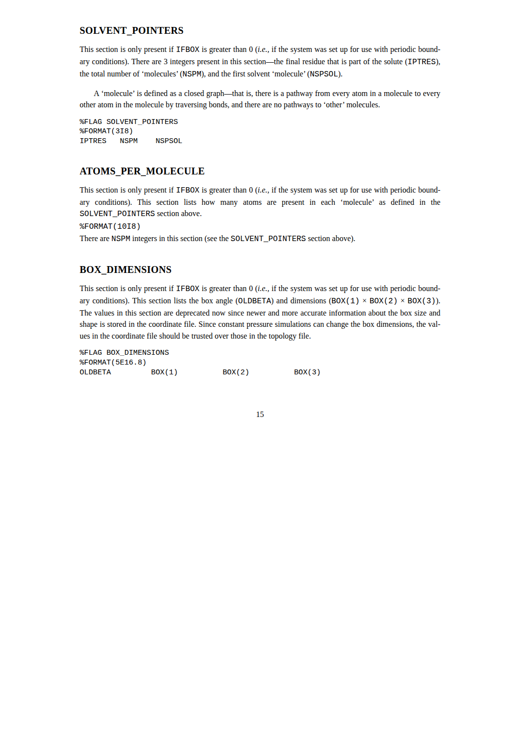SOLVENT_POINTERS
This section is only present if IFBOX is greater than 0 (i.e., if the system was set up for use with periodic boundary conditions). There are 3 integers present in this section—the final residue that is part of the solute (IPTRES), the total number of ‘molecules’ (NSPM), and the first solvent ‘molecule’ (NSPSOL).
A ‘molecule’ is defined as a closed graph—that is, there is a pathway from every atom in a molecule to every other atom in the molecule by traversing bonds, and there are no pathways to ‘other’ molecules.
%FLAG SOLVENT_POINTERS
%FORMAT(3I8)
IPTRES   NSPM    NSPSOL
ATOMS_PER_MOLECULE
This section is only present if IFBOX is greater than 0 (i.e., if the system was set up for use with periodic boundary conditions). This section lists how many atoms are present in each ‘molecule’ as defined in the SOLVENT_POINTERS section above.
%FORMAT(10I8)
There are NSPM integers in this section (see the SOLVENT_POINTERS section above).
BOX_DIMENSIONS
This section is only present if IFBOX is greater than 0 (i.e., if the system was set up for use with periodic boundary conditions). This section lists the box angle (OLDBETA) and dimensions (BOX(1) × BOX(2) × BOX(3)). The values in this section are deprecated now since newer and more accurate information about the box size and shape is stored in the coordinate file. Since constant pressure simulations can change the box dimensions, the values in the coordinate file should be trusted over those in the topology file.
%FLAG BOX_DIMENSIONS
%FORMAT(5E16.8)
OLDBETA         BOX(1)          BOX(2)          BOX(3)
15